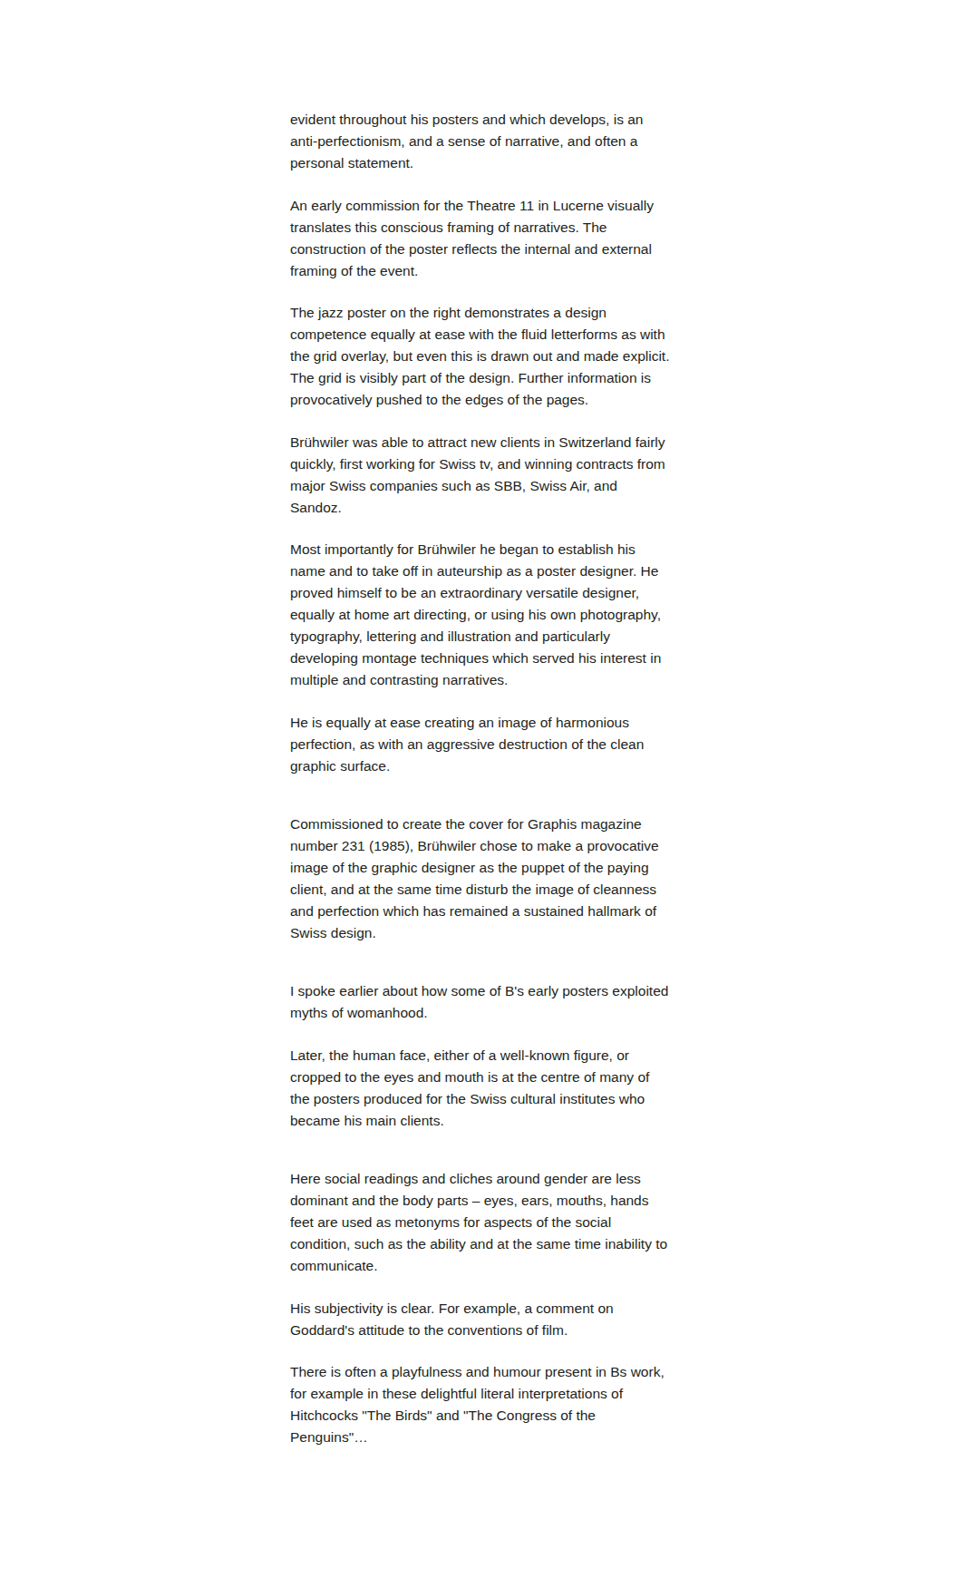evident throughout his posters and which develops, is an anti-perfectionism, and a sense of narrative, and often a personal statement.
An early commission for the Theatre 11 in Lucerne visually translates this conscious framing of narratives. The construction of the poster reflects the internal and external framing of the event.
The jazz poster on the right demonstrates a design competence equally at ease with the fluid letterforms as with the grid overlay, but even this is drawn out and made explicit. The grid is visibly part of the design. Further information is provocatively pushed to the edges of the pages.
Brühwiler was able to attract new clients in Switzerland fairly quickly, first working for Swiss tv, and winning contracts from major Swiss companies such as SBB, Swiss Air, and Sandoz.
Most importantly for Brühwiler he began to establish his name and to take off in auteurship as a poster designer. He proved himself to be an extraordinary versatile designer, equally at home art directing, or using his own photography, typography, lettering and illustration and particularly developing montage techniques which served his interest in multiple and contrasting narratives.
He is equally at ease creating an image of harmonious perfection, as with an aggressive destruction of the clean graphic surface.
Commissioned to create the cover for Graphis magazine number 231 (1985), Brühwiler chose to make a provocative image of the graphic designer as the puppet of the paying client, and at the same time disturb the image of cleanness and perfection which has remained a sustained hallmark of Swiss design.
I spoke earlier about how some of B's early posters exploited myths of womanhood.
Later, the human face, either of a well-known figure, or cropped to the eyes and mouth is at the centre of many of the posters produced for the Swiss cultural institutes who became his main clients.
Here social readings and cliches around gender are less dominant and the body parts – eyes, ears, mouths, hands feet are used as metonyms for aspects of the social condition, such as the ability and at the same time inability to communicate.
His subjectivity is clear. For example, a comment on Goddard's attitude to the conventions of film.
There is often a playfulness and humour present in Bs work, for example in these delightful literal interpretations of Hitchcocks "The Birds" and "The Congress of the Penguins"…